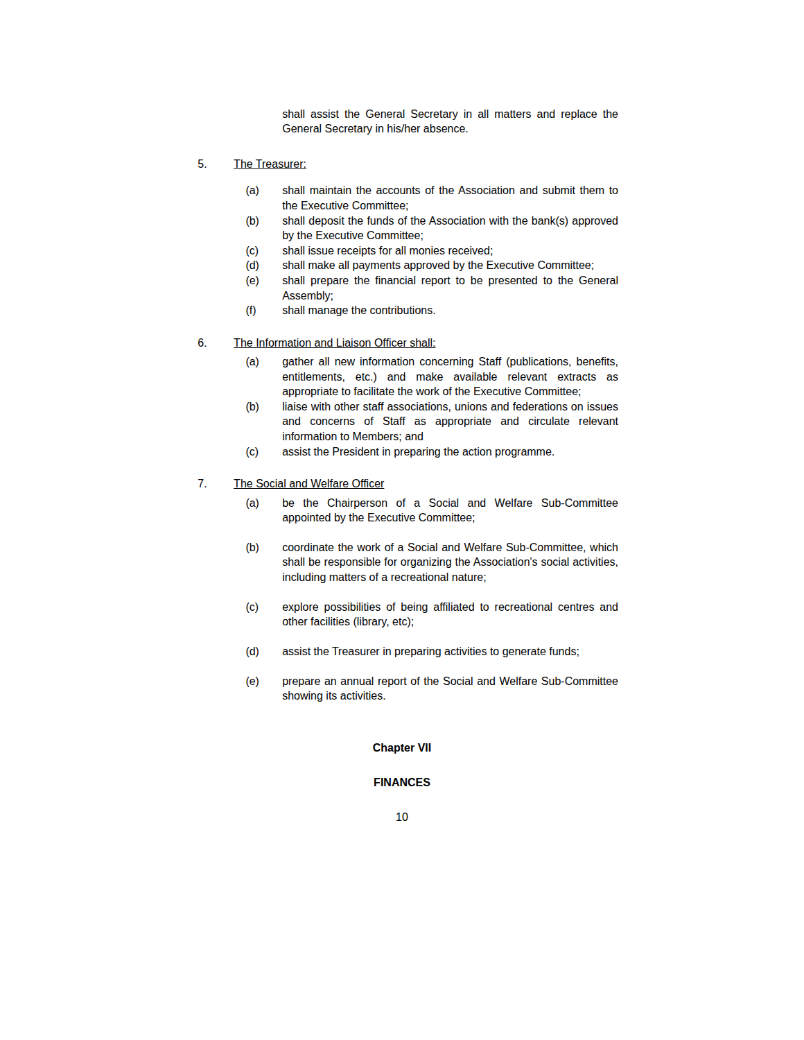shall assist the General Secretary in all matters and replace the General Secretary in his/her absence.
5.
The Treasurer:
(a)
shall maintain the accounts of the Association and submit them to the Executive Committee;
(b)
shall deposit the funds of the Association with the bank(s) approved by the Executive Committee;
(c)
shall issue receipts for all monies received;
(d)
shall make all payments approved by the Executive Committee;
(e)
shall prepare the financial report to be presented to the General Assembly;
(f)
shall manage the contributions.
6.
The Information and Liaison Officer shall:
(a)
gather all new information concerning Staff (publications, benefits, entitlements, etc.) and make available relevant extracts as appropriate to facilitate the work of the Executive Committee;
(b)
liaise with other staff associations, unions and federations on issues and concerns of Staff as appropriate and circulate relevant information to Members; and
(c)
assist the President in preparing the action programme.
7.
The Social and Welfare Officer
(a)
be the Chairperson of a Social and Welfare Sub-Committee appointed by the Executive Committee;
(b)
coordinate the work of a Social and Welfare Sub-Committee, which shall be responsible for organizing the Association's social activities, including matters of a recreational nature;
(c)
explore possibilities of being affiliated to recreational centres and other facilities (library, etc);
(d)
assist the Treasurer in preparing activities to generate funds;
(e)
prepare an annual report of the Social and Welfare Sub-Committee showing its activities.
Chapter VII
FINANCES
10